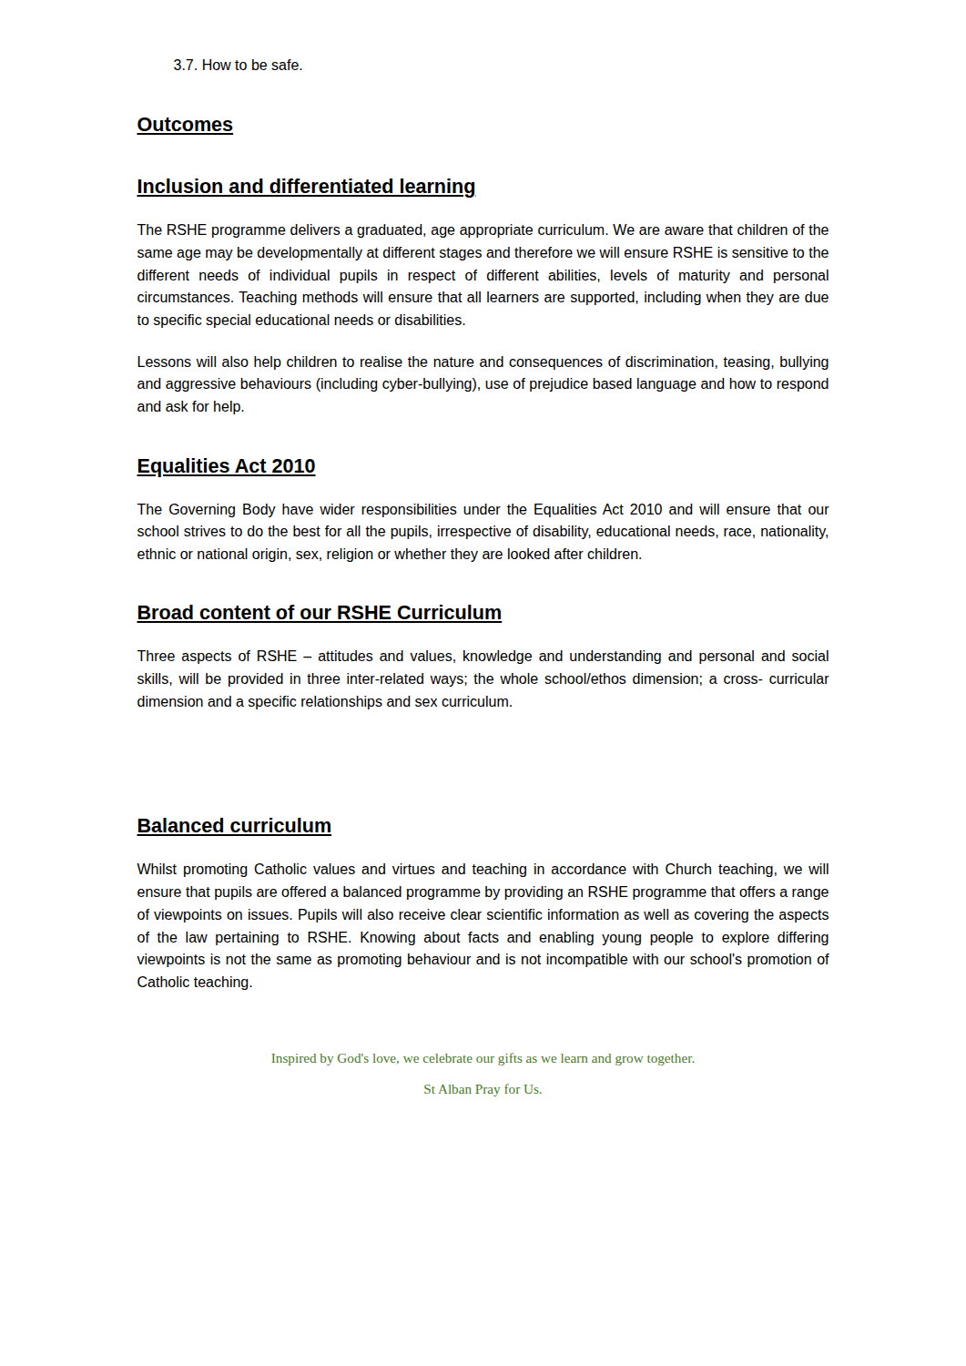3.7. How to be safe.
Outcomes
Inclusion and differentiated learning
The RSHE programme delivers a graduated, age appropriate curriculum. We are aware that children of the same age may be developmentally at different stages and therefore we will ensure RSHE is sensitive to the different needs of individual pupils in respect of different abilities, levels of maturity and personal circumstances. Teaching methods will ensure that all learners are supported, including when they are due to specific special educational needs or disabilities.
Lessons will also help children to realise the nature and consequences of discrimination, teasing, bullying and aggressive behaviours (including cyber-bullying), use of prejudice based language and how to respond and ask for help.
Equalities Act 2010
The Governing Body have wider responsibilities under the Equalities Act 2010 and will ensure that our school strives to do the best for all the pupils, irrespective of disability, educational needs, race, nationality, ethnic or national origin, sex, religion or whether they are looked after children.
Broad content of our RSHE Curriculum
Three aspects of RSHE – attitudes and values, knowledge and understanding and personal and social skills, will be provided in three inter-related ways; the whole school/ethos dimension; a cross- curricular dimension and a specific relationships and sex curriculum.
Balanced curriculum
Whilst promoting Catholic values and virtues and teaching in accordance with Church teaching, we will ensure that pupils are offered a balanced programme by providing an RSHE programme that offers a range of viewpoints on issues. Pupils will also receive clear scientific information as well as covering the aspects of the law pertaining to RSHE. Knowing about facts and enabling young people to explore differing viewpoints is not the same as promoting behaviour and is not incompatible with our school's promotion of Catholic teaching.
Inspired by God's love, we celebrate our gifts as we learn and grow together.
St Alban Pray for Us.